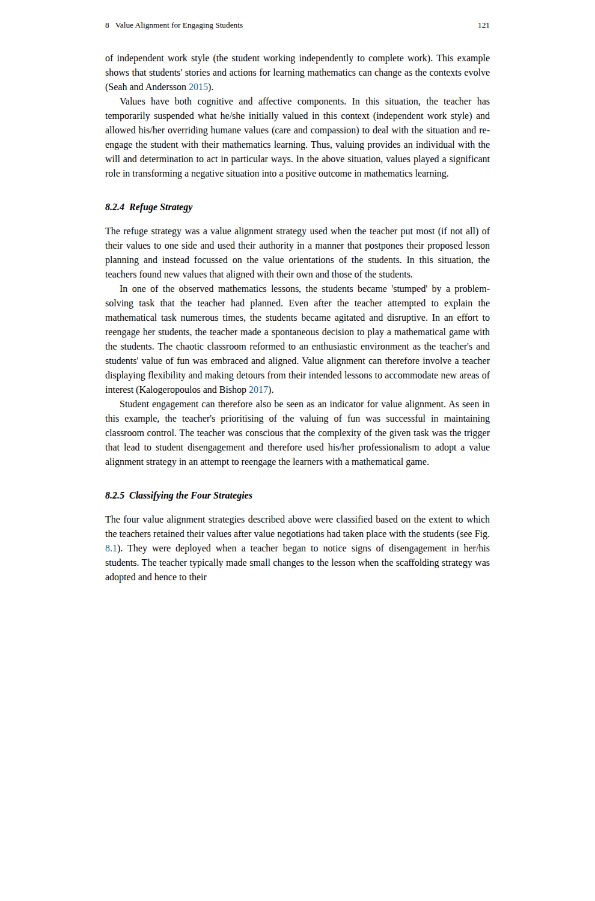8 Value Alignment for Engaging Students 121
of independent work style (the student working independently to complete work). This example shows that students' stories and actions for learning mathematics can change as the contexts evolve (Seah and Andersson 2015).
Values have both cognitive and affective components. In this situation, the teacher has temporarily suspended what he/she initially valued in this context (independent work style) and allowed his/her overriding humane values (care and compassion) to deal with the situation and re-engage the student with their mathematics learning. Thus, valuing provides an individual with the will and determination to act in particular ways. In the above situation, values played a significant role in transforming a negative situation into a positive outcome in mathematics learning.
8.2.4 Refuge Strategy
The refuge strategy was a value alignment strategy used when the teacher put most (if not all) of their values to one side and used their authority in a manner that postpones their proposed lesson planning and instead focussed on the value orientations of the students. In this situation, the teachers found new values that aligned with their own and those of the students.
In one of the observed mathematics lessons, the students became 'stumped' by a problem-solving task that the teacher had planned. Even after the teacher attempted to explain the mathematical task numerous times, the students became agitated and disruptive. In an effort to reengage her students, the teacher made a spontaneous decision to play a mathematical game with the students. The chaotic classroom reformed to an enthusiastic environment as the teacher's and students' value of fun was embraced and aligned. Value alignment can therefore involve a teacher displaying flexibility and making detours from their intended lessons to accommodate new areas of interest (Kalogeropoulos and Bishop 2017).
Student engagement can therefore also be seen as an indicator for value alignment. As seen in this example, the teacher's prioritising of the valuing of fun was successful in maintaining classroom control. The teacher was conscious that the complexity of the given task was the trigger that lead to student disengagement and therefore used his/her professionalism to adopt a value alignment strategy in an attempt to reengage the learners with a mathematical game.
8.2.5 Classifying the Four Strategies
The four value alignment strategies described above were classified based on the extent to which the teachers retained their values after value negotiations had taken place with the students (see Fig. 8.1). They were deployed when a teacher began to notice signs of disengagement in her/his students. The teacher typically made small changes to the lesson when the scaffolding strategy was adopted and hence to their